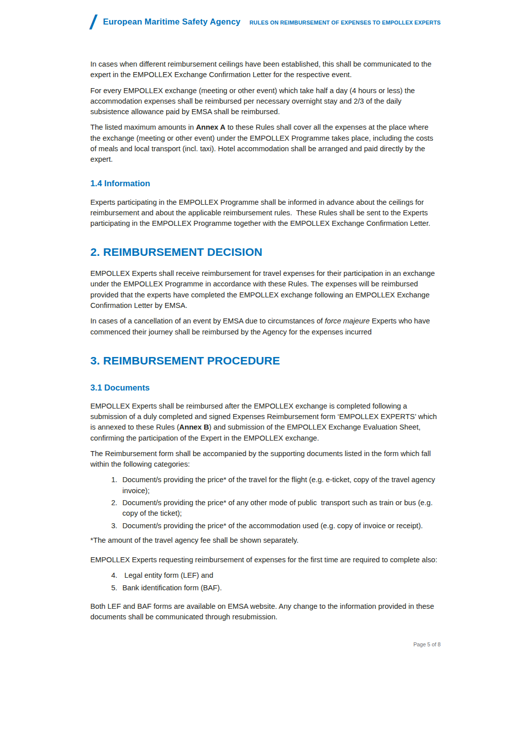/ European Maritime Safety Agency
Rules on reimbursement of expenses to EMPOLLEX experts
In cases when different reimbursement ceilings have been established, this shall be communicated to the expert in the EMPOLLEX Exchange Confirmation Letter for the respective event.
For every EMPOLLEX exchange (meeting or other event) which take half a day (4 hours or less) the accommodation expenses shall be reimbursed per necessary overnight stay and 2/3 of the daily subsistence allowance paid by EMSA shall be reimbursed.
The listed maximum amounts in Annex A to these Rules shall cover all the expenses at the place where the exchange (meeting or other event) under the EMPOLLEX Programme takes place, including the costs of meals and local transport (incl. taxi). Hotel accommodation shall be arranged and paid directly by the expert.
1.4 Information
Experts participating in the EMPOLLEX Programme shall be informed in advance about the ceilings for reimbursement and about the applicable reimbursement rules. These Rules shall be sent to the Experts participating in the EMPOLLEX Programme together with the EMPOLLEX Exchange Confirmation Letter.
2. REIMBURSEMENT DECISION
EMPOLLEX Experts shall receive reimbursement for travel expenses for their participation in an exchange under the EMPOLLEX Programme in accordance with these Rules. The expenses will be reimbursed provided that the experts have completed the EMPOLLEX exchange following an EMPOLLEX Exchange Confirmation Letter by EMSA.
In cases of a cancellation of an event by EMSA due to circumstances of force majeure Experts who have commenced their journey shall be reimbursed by the Agency for the expenses incurred
3. REIMBURSEMENT PROCEDURE
3.1 Documents
EMPOLLEX Experts shall be reimbursed after the EMPOLLEX exchange is completed following a submission of a duly completed and signed Expenses Reimbursement form ‘EMPOLLEX EXPERTS’ which is annexed to these Rules (Annex B) and submission of the EMPOLLEX Exchange Evaluation Sheet, confirming the participation of the Expert in the EMPOLLEX exchange.
The Reimbursement form shall be accompanied by the supporting documents listed in the form which fall within the following categories:
Document/s providing the price* of the travel for the flight (e.g. e-ticket, copy of the travel agency invoice);
Document/s providing the price* of any other mode of public transport such as train or bus (e.g. copy of the ticket);
Document/s providing the price* of the accommodation used (e.g. copy of invoice or receipt).
*The amount of the travel agency fee shall be shown separately.
EMPOLLEX Experts requesting reimbursement of expenses for the first time are required to complete also:
Legal entity form (LEF) and
Bank identification form (BAF).
Both LEF and BAF forms are available on EMSA website. Any change to the information provided in these documents shall be communicated through resubmission.
Page 5 of 8